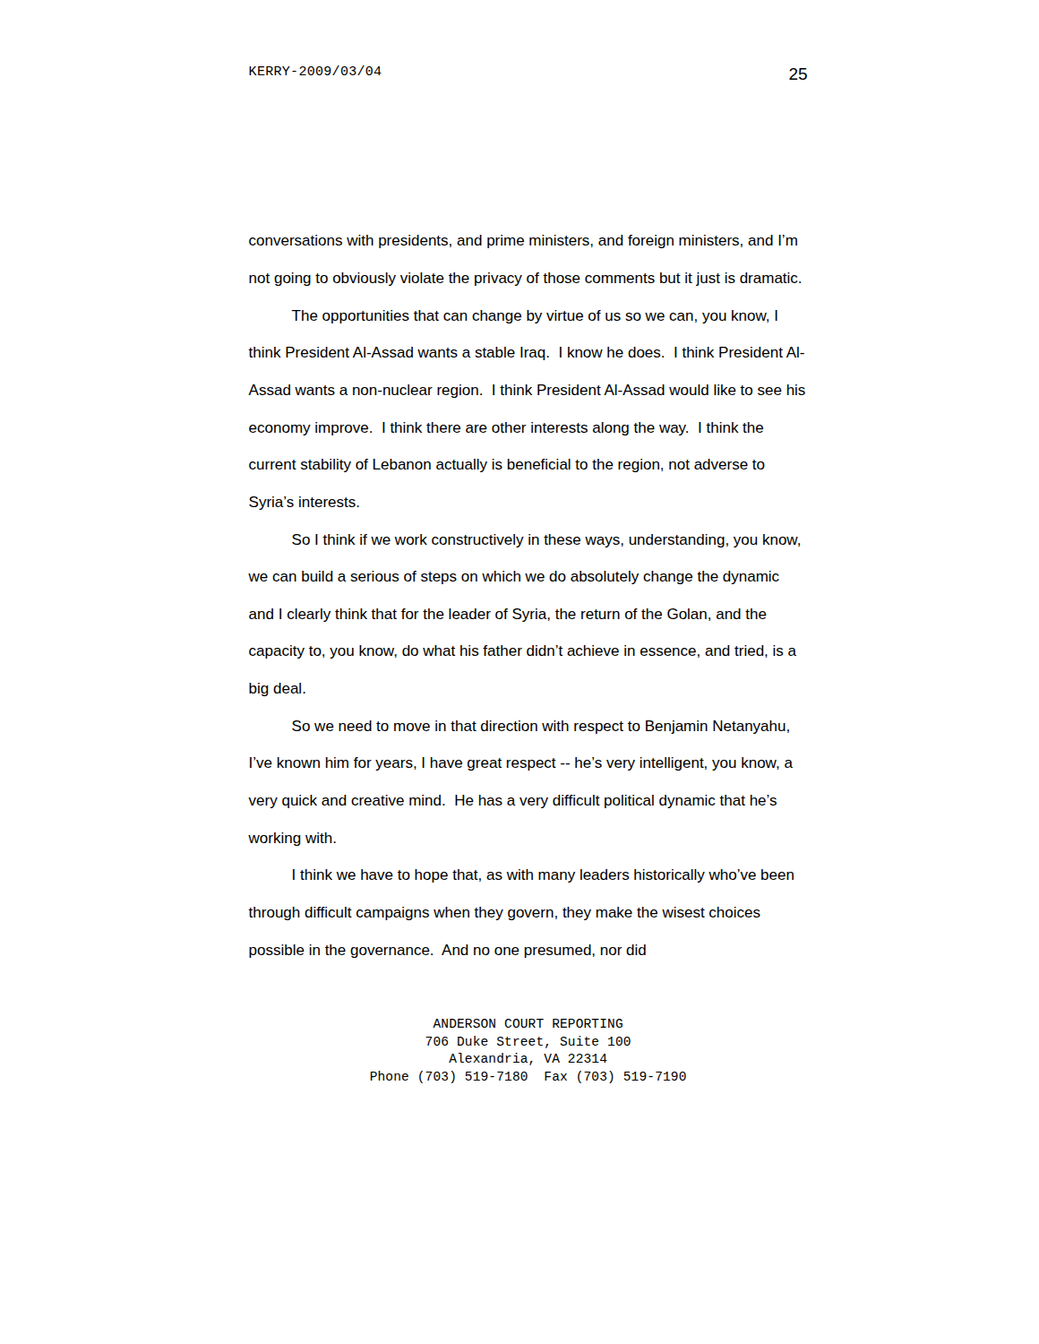KERRY-2009/03/04
25
conversations with presidents, and prime ministers, and foreign ministers, and I’m not going to obviously violate the privacy of those comments but it just is dramatic.
The opportunities that can change by virtue of us so we can, you know, I think President Al-Assad wants a stable Iraq. I know he does. I think President Al-Assad wants a non-nuclear region. I think President Al-Assad would like to see his economy improve. I think there are other interests along the way. I think the current stability of Lebanon actually is beneficial to the region, not adverse to Syria’s interests.
So I think if we work constructively in these ways, understanding, you know, we can build a serious of steps on which we do absolutely change the dynamic and I clearly think that for the leader of Syria, the return of the Golan, and the capacity to, you know, do what his father didn’t achieve in essence, and tried, is a big deal.
So we need to move in that direction with respect to Benjamin Netanyahu, I’ve known him for years, I have great respect -- he’s very intelligent, you know, a very quick and creative mind. He has a very difficult political dynamic that he’s working with.
I think we have to hope that, as with many leaders historically who’ve been through difficult campaigns when they govern, they make the wisest choices possible in the governance. And no one presumed, nor did
ANDERSON COURT REPORTING
706 Duke Street, Suite 100
Alexandria, VA 22314
Phone (703) 519-7180 Fax (703) 519-7190